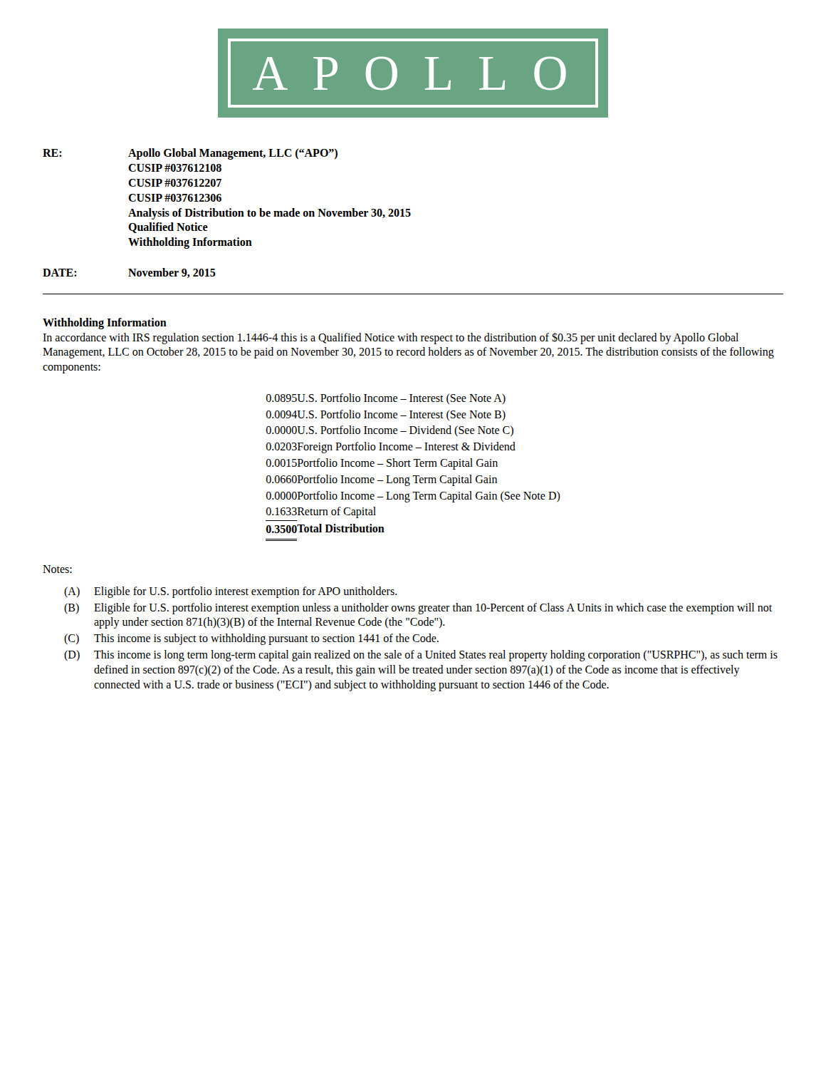A P O L L O
| RE: | Apollo Global Management, LLC (“APO”) |
| | CUSIP #037612108 |
| | CUSIP #037612207 |
| | CUSIP #037612306 |
| | Analysis of Distribution to be made on November 30, 2015 |
| | Qualified Notice |
| | Withholding Information |
| DATE: | November 9, 2015 |
Withholding Information
In accordance with IRS regulation section 1.1446-4 this is a Qualified Notice with respect to the distribution of $0.35 per unit declared by Apollo Global Management, LLC on October 28, 2015 to be paid on November 30, 2015 to record holders as of November 20, 2015. The distribution consists of the following components:
| 0.0895 | U.S. Portfolio Income – Interest (See Note A) |
| 0.0094 | U.S. Portfolio Income – Interest (See Note B) |
| 0.0000 | U.S. Portfolio Income – Dividend (See Note C) |
| 0.0203 | Foreign Portfolio Income – Interest & Dividend |
| 0.0015 | Portfolio Income – Short Term Capital Gain |
| 0.0660 | Portfolio Income – Long Term Capital Gain |
| 0.0000 | Portfolio Income – Long Term Capital Gain (See Note D) |
| 0.1633 | Return of Capital |
| 0.3500 | Total Distribution |
Notes:
| (A) | Eligible for U.S. portfolio interest exemption for APO unitholders. |
| (B) | Eligible for U.S. portfolio interest exemption unless a unitholder owns greater than 10-Percent of Class A Units in which case the exemption will not apply under section 871(h)(3)(B) of the Internal Revenue Code (the "Code"). |
| (C) | This income is subject to withholding pursuant to section 1441 of the Code. |
| (D) | This income is long term long-term capital gain realized on the sale of a United States real property holding corporation ("USRPHC"), as such term is defined in section 897(c)(2) of the Code. As a result, this gain will be treated under section 897(a)(1) of the Code as income that is effectively connected with a U.S. trade or business ("ECI") and subject to withholding pursuant to section 1446 of the Code. |